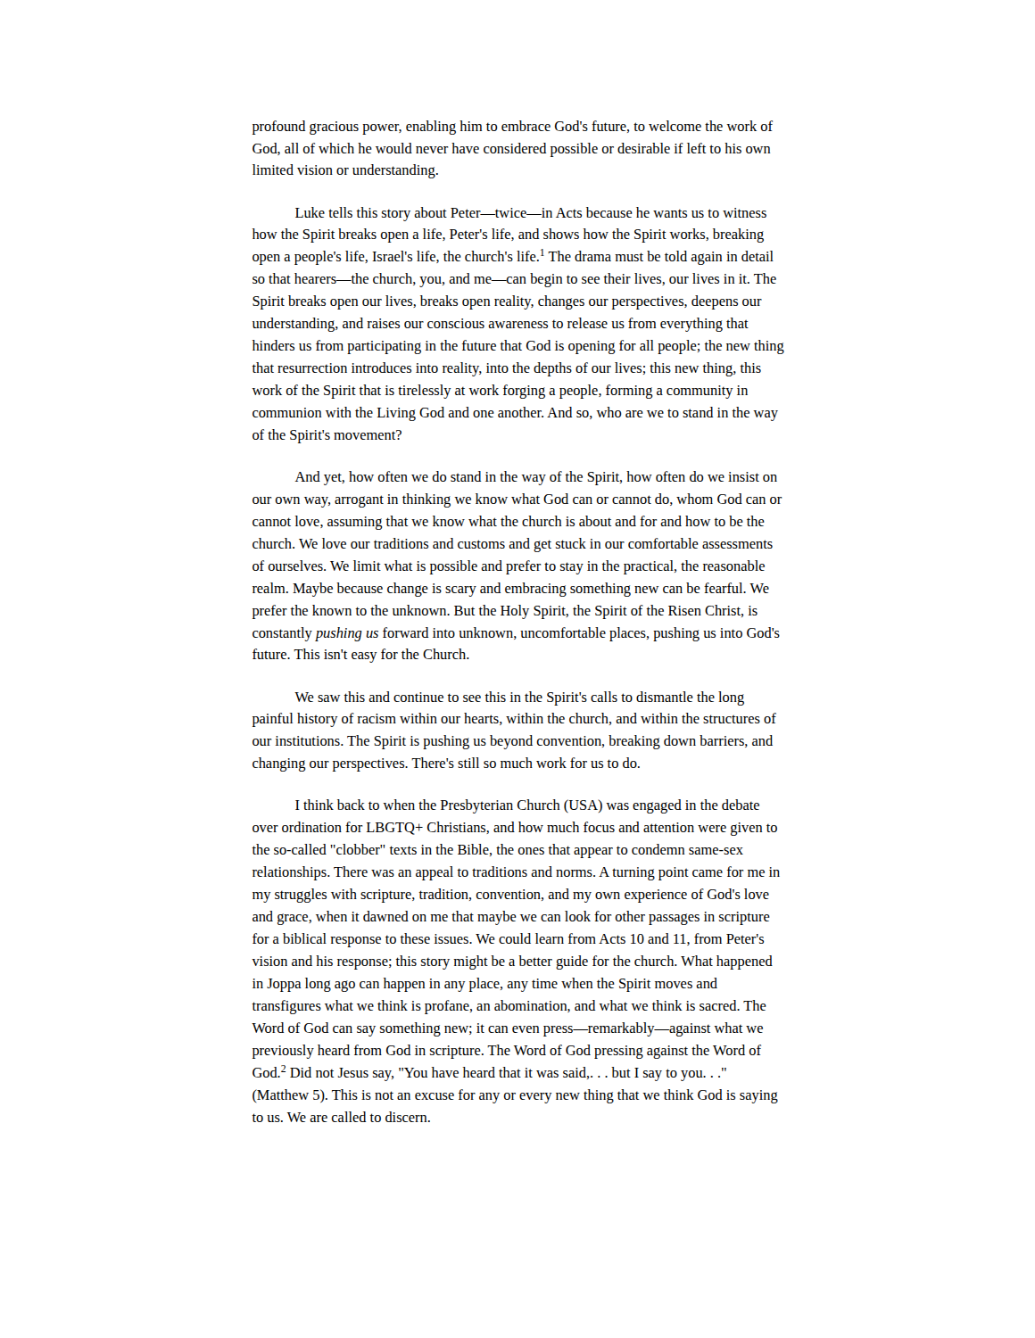profound gracious power, enabling him to embrace God's future, to welcome the work of God, all of which he would never have considered possible or desirable if left to his own limited vision or understanding.
Luke tells this story about Peter—twice—in Acts because he wants us to witness how the Spirit breaks open a life, Peter's life, and shows how the Spirit works, breaking open a people's life, Israel's life, the church's life.1 The drama must be told again in detail so that hearers—the church, you, and me—can begin to see their lives, our lives in it. The Spirit breaks open our lives, breaks open reality, changes our perspectives, deepens our understanding, and raises our conscious awareness to release us from everything that hinders us from participating in the future that God is opening for all people; the new thing that resurrection introduces into reality, into the depths of our lives; this new thing, this work of the Spirit that is tirelessly at work forging a people, forming a community in communion with the Living God and one another. And so, who are we to stand in the way of the Spirit's movement?
And yet, how often we do stand in the way of the Spirit, how often do we insist on our own way, arrogant in thinking we know what God can or cannot do, whom God can or cannot love, assuming that we know what the church is about and for and how to be the church. We love our traditions and customs and get stuck in our comfortable assessments of ourselves. We limit what is possible and prefer to stay in the practical, the reasonable realm. Maybe because change is scary and embracing something new can be fearful. We prefer the known to the unknown. But the Holy Spirit, the Spirit of the Risen Christ, is constantly pushing us forward into unknown, uncomfortable places, pushing us into God's future. This isn't easy for the Church.
We saw this and continue to see this in the Spirit's calls to dismantle the long painful history of racism within our hearts, within the church, and within the structures of our institutions. The Spirit is pushing us beyond convention, breaking down barriers, and changing our perspectives. There's still so much work for us to do.
I think back to when the Presbyterian Church (USA) was engaged in the debate over ordination for LBGTQ+ Christians, and how much focus and attention were given to the so-called "clobber" texts in the Bible, the ones that appear to condemn same-sex relationships. There was an appeal to traditions and norms. A turning point came for me in my struggles with scripture, tradition, convention, and my own experience of God's love and grace, when it dawned on me that maybe we can look for other passages in scripture for a biblical response to these issues. We could learn from Acts 10 and 11, from Peter's vision and his response; this story might be a better guide for the church. What happened in Joppa long ago can happen in any place, any time when the Spirit moves and transfigures what we think is profane, an abomination, and what we think is sacred. The Word of God can say something new; it can even press—remarkably—against what we previously heard from God in scripture. The Word of God pressing against the Word of God.2 Did not Jesus say, "You have heard that it was said,. . . but I say to you. . ." (Matthew 5). This is not an excuse for any or every new thing that we think God is saying to us. We are called to discern.